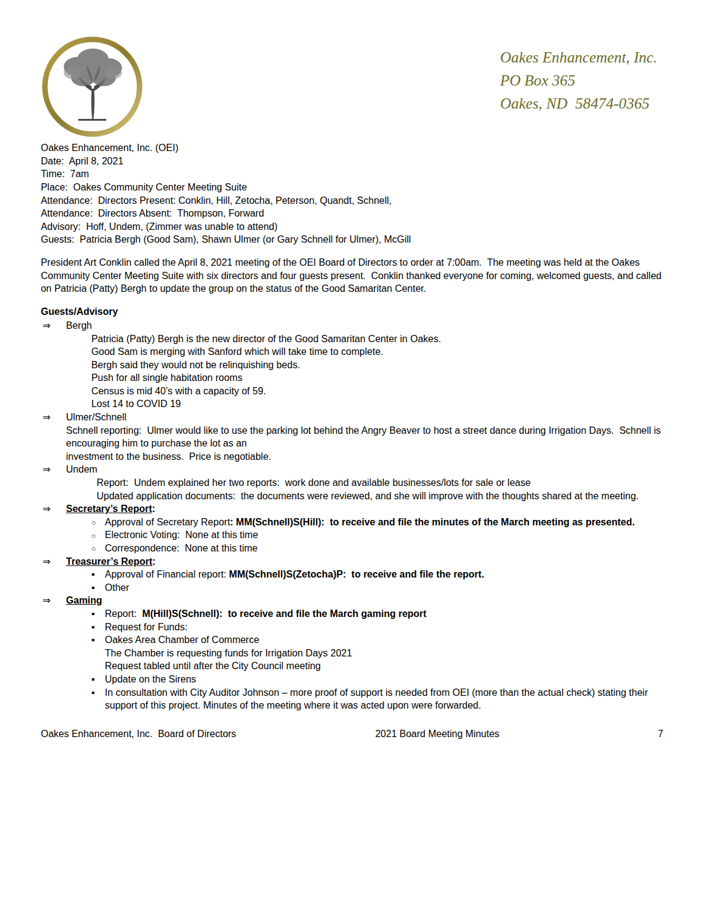Oakes Enhancement, Inc.
PO Box 365
Oakes, ND 58474-0365
Oakes Enhancement, Inc. (OEI)
Date: April 8, 2021
Time: 7am
Place: Oakes Community Center Meeting Suite
Attendance: Directors Present: Conklin, Hill, Zetocha, Peterson, Quandt, Schnell,
Attendance: Directors Absent: Thompson, Forward
Advisory: Hoff, Undem, (Zimmer was unable to attend)
Guests: Patricia Bergh (Good Sam), Shawn Ulmer (or Gary Schnell for Ulmer), McGill
President Art Conklin called the April 8, 2021 meeting of the OEI Board of Directors to order at 7:00am. The meeting was held at the Oakes Community Center Meeting Suite with six directors and four guests present. Conklin thanked everyone for coming, welcomed guests, and called on Patricia (Patty) Bergh to update the group on the status of the Good Samaritan Center.
Guests/Advisory
Bergh
Patricia (Patty) Bergh is the new director of the Good Samaritan Center in Oakes.
Good Sam is merging with Sanford which will take time to complete.
Bergh said they would not be relinquishing beds.
Push for all single habitation rooms
Census is mid 40’s with a capacity of 59.
Lost 14 to COVID 19
Ulmer/Schnell
Schnell reporting: Ulmer would like to use the parking lot behind the Angry Beaver to host a street dance during Irrigation Days. Schnell is encouraging him to purchase the lot as an
investment to the business. Price is negotiable.
Undem
Report: Undem explained her two reports: work done and available businesses/lots for sale or lease
Updated application documents: the documents were reviewed, and she will improve with the thoughts shared at the meeting.
Secretary’s Report:
Approval of Secretary Report: MM(Schnell)S(Hill): to receive and file the minutes of the March meeting as presented.
Electronic Voting: None at this time
Correspondence: None at this time
Treasurer’s Report:
Approval of Financial report: MM(Schnell)S(Zetocha)P: to receive and file the report.
Other
Gaming
Report: M(Hill)S(Schnell): to receive and file the March gaming report
Request for Funds:
Oakes Area Chamber of Commerce
The Chamber is requesting funds for Irrigation Days 2021
Request tabled until after the City Council meeting
Update on the Sirens
In consultation with City Auditor Johnson – more proof of support is needed from OEI (more than the actual check) stating their support of this project. Minutes of the meeting where it was acted upon were forwarded.
Oakes Enhancement, Inc. Board of Directors
2021 Board Meeting Minutes
7